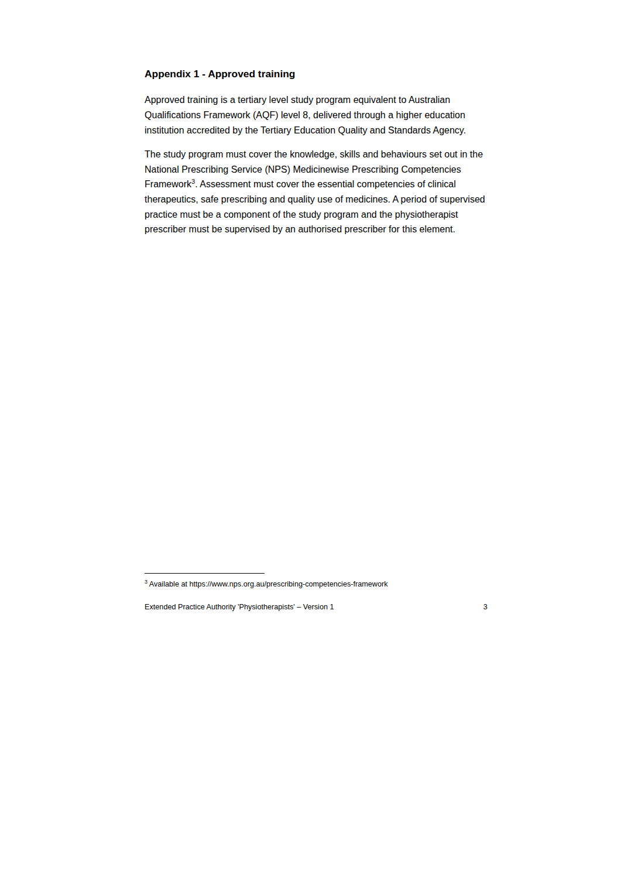Appendix 1 - Approved training
Approved training is a tertiary level study program equivalent to Australian Qualifications Framework (AQF) level 8, delivered through a higher education institution accredited by the Tertiary Education Quality and Standards Agency.
The study program must cover the knowledge, skills and behaviours set out in the National Prescribing Service (NPS) Medicinewise Prescribing Competencies Framework3. Assessment must cover the essential competencies of clinical therapeutics, safe prescribing and quality use of medicines. A period of supervised practice must be a component of the study program and the physiotherapist prescriber must be supervised by an authorised prescriber for this element.
3 Available at https://www.nps.org.au/prescribing-competencies-framework
Extended Practice Authority 'Physiotherapists' – Version 1 3